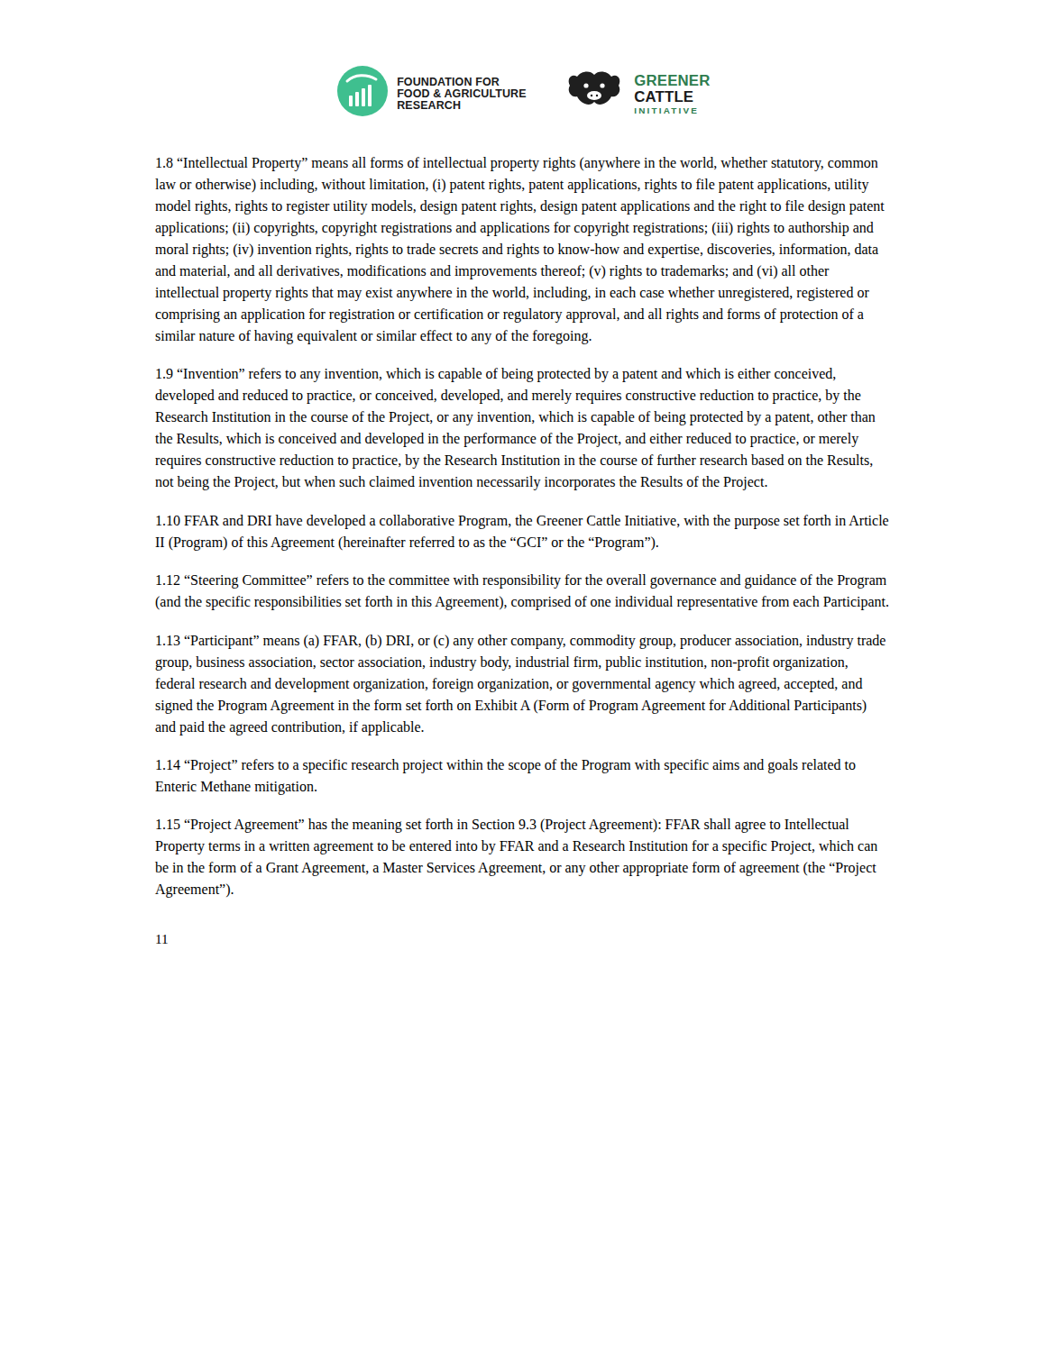Foundation for
Food & Agriculture
Research
Greener
Cattle Initiative
1.8 “Intellectual Property” means all forms of intellectual property rights (anywhere in the world, whether statutory, common law or otherwise) including, without limitation, (i) patent rights, patent applications, rights to file patent applications, utility model rights, rights to register utility models, design patent rights, design patent applications and the right to file design patent applications; (ii) copyrights, copyright registrations and applications for copyright registrations; (iii) rights to authorship and moral rights; (iv) invention rights, rights to trade secrets and rights to know-how and expertise, discoveries, information, data and material, and all derivatives, modifications and improvements thereof; (v) rights to trademarks; and (vi) all other intellectual property rights that may exist anywhere in the world, including, in each case whether unregistered, registered or comprising an application for registration or certification or regulatory approval, and all rights and forms of protection of a similar nature of having equivalent or similar effect to any of the foregoing.
1.9 “Invention” refers to any invention, which is capable of being protected by a patent and which is either conceived, developed and reduced to practice, or conceived, developed, and merely requires constructive reduction to practice, by the Research Institution in the course of the Project, or any invention, which is capable of being protected by a patent, other than the Results, which is conceived and developed in the performance of the Project, and either reduced to practice, or merely requires constructive reduction to practice, by the Research Institution in the course of further research based on the Results, not being the Project, but when such claimed invention necessarily incorporates the Results of the Project.
1.10 FFAR and DRI have developed a collaborative Program, the Greener Cattle Initiative, with the purpose set forth in Article II (Program) of this Agreement (hereinafter referred to as the “GCI” or the “Program”).
1.12 “Steering Committee” refers to the committee with responsibility for the overall governance and guidance of the Program (and the specific responsibilities set forth in this Agreement), comprised of one individual representative from each Participant.
1.13 “Participant” means (a) FFAR, (b) DRI, or (c) any other company, commodity group, producer association, industry trade group, business association, sector association, industry body, industrial firm, public institution, non-profit organization, federal research and development organization, foreign organization, or governmental agency which agreed, accepted, and signed the Program Agreement in the form set forth on Exhibit A (Form of Program Agreement for Additional Participants) and paid the agreed contribution, if applicable.
1.14 “Project” refers to a specific research project within the scope of the Program with specific aims and goals related to Enteric Methane mitigation.
1.15 “Project Agreement” has the meaning set forth in Section 9.3 (Project Agreement): FFAR shall agree to Intellectual Property terms in a written agreement to be entered into by FFAR and a Research Institution for a specific Project, which can be in the form of a Grant Agreement, a Master Services Agreement, or any other appropriate form of agreement (the “Project Agreement”).
11